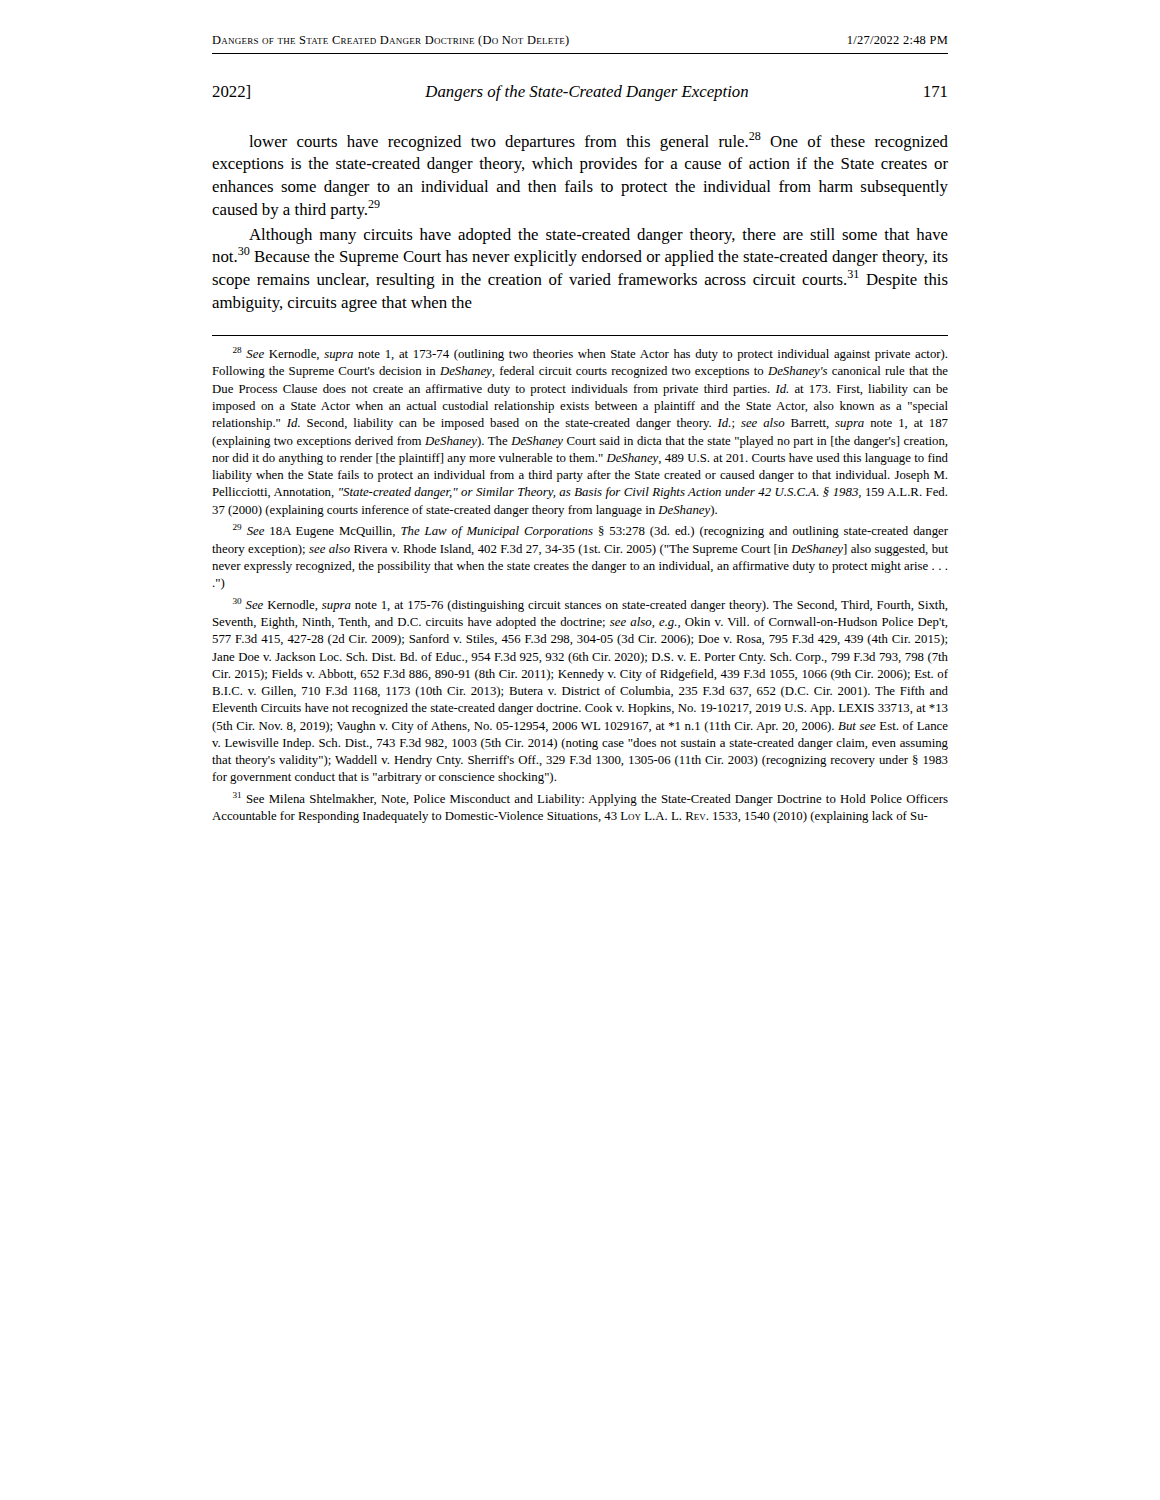Dangers of the State Created Danger Doctrine (Do Not Delete) 1/27/2022 2:48 PM
2022] Dangers of the State-Created Danger Exception 171
lower courts have recognized two departures from this general rule.28 One of these recognized exceptions is the state-created danger theory, which provides for a cause of action if the State creates or enhances some danger to an individual and then fails to protect the individual from harm subsequently caused by a third party.29
Although many circuits have adopted the state-created danger theory, there are still some that have not.30 Because the Supreme Court has never explicitly endorsed or applied the state-created danger theory, its scope remains unclear, resulting in the creation of varied frameworks across circuit courts.31 Despite this ambiguity, circuits agree that when the
28 See Kernodle, supra note 1, at 173-74 (outlining two theories when State Actor has duty to protect individual against private actor). Following the Supreme Court's decision in DeShaney, federal circuit courts recognized two exceptions to DeShaney's canonical rule that the Due Process Clause does not create an affirmative duty to protect individuals from private third parties. Id. at 173. First, liability can be imposed on a State Actor when an actual custodial relationship exists between a plaintiff and the State Actor, also known as a "special relationship." Id. Second, liability can be imposed based on the state-created danger theory. Id.; see also Barrett, supra note 1, at 187 (explaining two exceptions derived from DeShaney). The DeShaney Court said in dicta that the state "played no part in [the danger's] creation, nor did it do anything to render [the plaintiff] any more vulnerable to them." DeShaney, 489 U.S. at 201. Courts have used this language to find liability when the State fails to protect an individual from a third party after the State created or caused danger to that individual. Joseph M. Pellicciotti, Annotation, "State-created danger," or Similar Theory, as Basis for Civil Rights Action under 42 U.S.C.A. § 1983, 159 A.L.R. Fed. 37 (2000) (explaining courts inference of state-created danger theory from language in DeShaney).
29 See 18A Eugene McQuillin, The Law of Municipal Corporations § 53:278 (3d. ed.) (recognizing and outlining state-created danger theory exception); see also Rivera v. Rhode Island, 402 F.3d 27, 34-35 (1st. Cir. 2005) ("The Supreme Court [in DeShaney] also suggested, but never expressly recognized, the possibility that when the state creates the danger to an individual, an affirmative duty to protect might arise . . . .")
30 See Kernodle, supra note 1, at 175-76 (distinguishing circuit stances on state-created danger theory). The Second, Third, Fourth, Sixth, Seventh, Eighth, Ninth, Tenth, and D.C. circuits have adopted the doctrine; see also, e.g., Okin v. Vill. of Cornwall-on-Hudson Police Dep't, 577 F.3d 415, 427-28 (2d Cir. 2009); Sanford v. Stiles, 456 F.3d 298, 304-05 (3d Cir. 2006); Doe v. Rosa, 795 F.3d 429, 439 (4th Cir. 2015); Jane Doe v. Jackson Loc. Sch. Dist. Bd. of Educ., 954 F.3d 925, 932 (6th Cir. 2020); D.S. v. E. Porter Cnty. Sch. Corp., 799 F.3d 793, 798 (7th Cir. 2015); Fields v. Abbott, 652 F.3d 886, 890-91 (8th Cir. 2011); Kennedy v. City of Ridgefield, 439 F.3d 1055, 1066 (9th Cir. 2006); Est. of B.I.C. v. Gillen, 710 F.3d 1168, 1173 (10th Cir. 2013); Butera v. District of Columbia, 235 F.3d 637, 652 (D.C. Cir. 2001). The Fifth and Eleventh Circuits have not recognized the state-created danger doctrine. Cook v. Hopkins, No. 19-10217, 2019 U.S. App. LEXIS 33713, at *13 (5th Cir. Nov. 8, 2019); Vaughn v. City of Athens, No. 05-12954, 2006 WL 1029167, at *1 n.1 (11th Cir. Apr. 20, 2006). But see Est. of Lance v. Lewisville Indep. Sch. Dist., 743 F.3d 982, 1003 (5th Cir. 2014) (noting case "does not sustain a state-created danger claim, even assuming that theory's validity"); Waddell v. Hendry Cnty. Sherriff's Off., 329 F.3d 1300, 1305-06 (11th Cir. 2003) (recognizing recovery under § 1983 for government conduct that is "arbitrary or conscience shocking").
31 See Milena Shtelmakher, Note, Police Misconduct and Liability: Applying the State-Created Danger Doctrine to Hold Police Officers Accountable for Responding Inadequately to Domestic-Violence Situations, 43 Loy L.A. L. Rev. 1533, 1540 (2010) (explaining lack of Su-